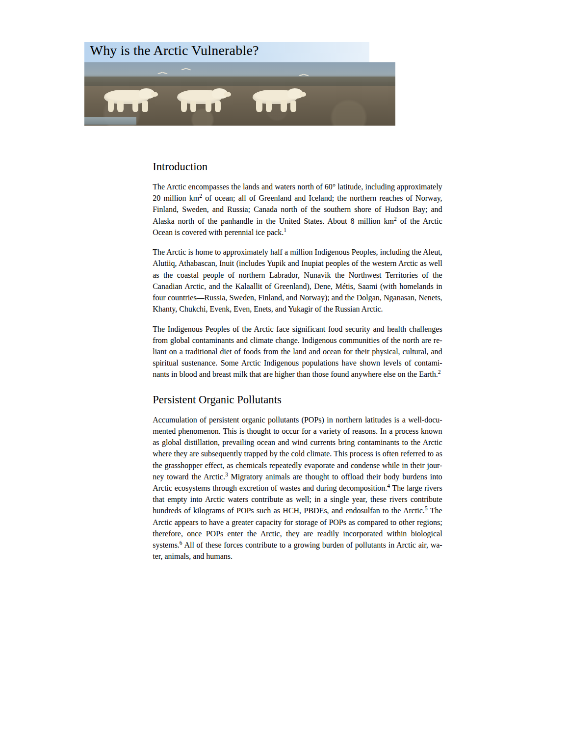Why is the Arctic Vulnerable?
Introduction
The Arctic encompasses the lands and waters north of 60° latitude, including approximately 20 million km2 of ocean; all of Greenland and Iceland; the northern reaches of Norway, Finland, Sweden, and Russia; Canada north of the southern shore of Hudson Bay; and Alaska north of the panhandle in the United States. About 8 million km2 of the Arctic Ocean is covered with perennial ice pack.1
The Arctic is home to approximately half a million Indigenous Peoples, including the Aleut, Alutiiq, Athabascan, Inuit (includes Yupik and Inupiat peoples of the western Arctic as well as the coastal people of northern Labrador, Nunavik the Northwest Territories of the Canadian Arctic, and the Kalaallit of Greenland), Dene, Métis, Saami (with homelands in four countries—Russia, Sweden, Finland, and Norway); and the Dolgan, Nganasan, Nenets, Khanty, Chukchi, Evenk, Even, Enets, and Yukagir of the Russian Arctic.
The Indigenous Peoples of the Arctic face significant food security and health challenges from global contaminants and climate change. Indigenous communities of the north are reliant on a traditional diet of foods from the land and ocean for their physical, cultural, and spiritual sustenance. Some Arctic Indigenous populations have shown levels of contaminants in blood and breast milk that are higher than those found anywhere else on the Earth.2
Persistent Organic Pollutants
Accumulation of persistent organic pollutants (POPs) in northern latitudes is a well-documented phenomenon. This is thought to occur for a variety of reasons. In a process known as global distillation, prevailing ocean and wind currents bring contaminants to the Arctic where they are subsequently trapped by the cold climate. This process is often referred to as the grasshopper effect, as chemicals repeatedly evaporate and condense while in their journey toward the Arctic.3 Migratory animals are thought to offload their body burdens into Arctic ecosystems through excretion of wastes and during decomposition.4 The large rivers that empty into Arctic waters contribute as well; in a single year, these rivers contribute hundreds of kilograms of POPs such as HCH, PBDEs, and endosulfan to the Arctic.5 The Arctic appears to have a greater capacity for storage of POPs as compared to other regions; therefore, once POPs enter the Arctic, they are readily incorporated within biological systems.6 All of these forces contribute to a growing burden of pollutants in Arctic air, water, animals, and humans.